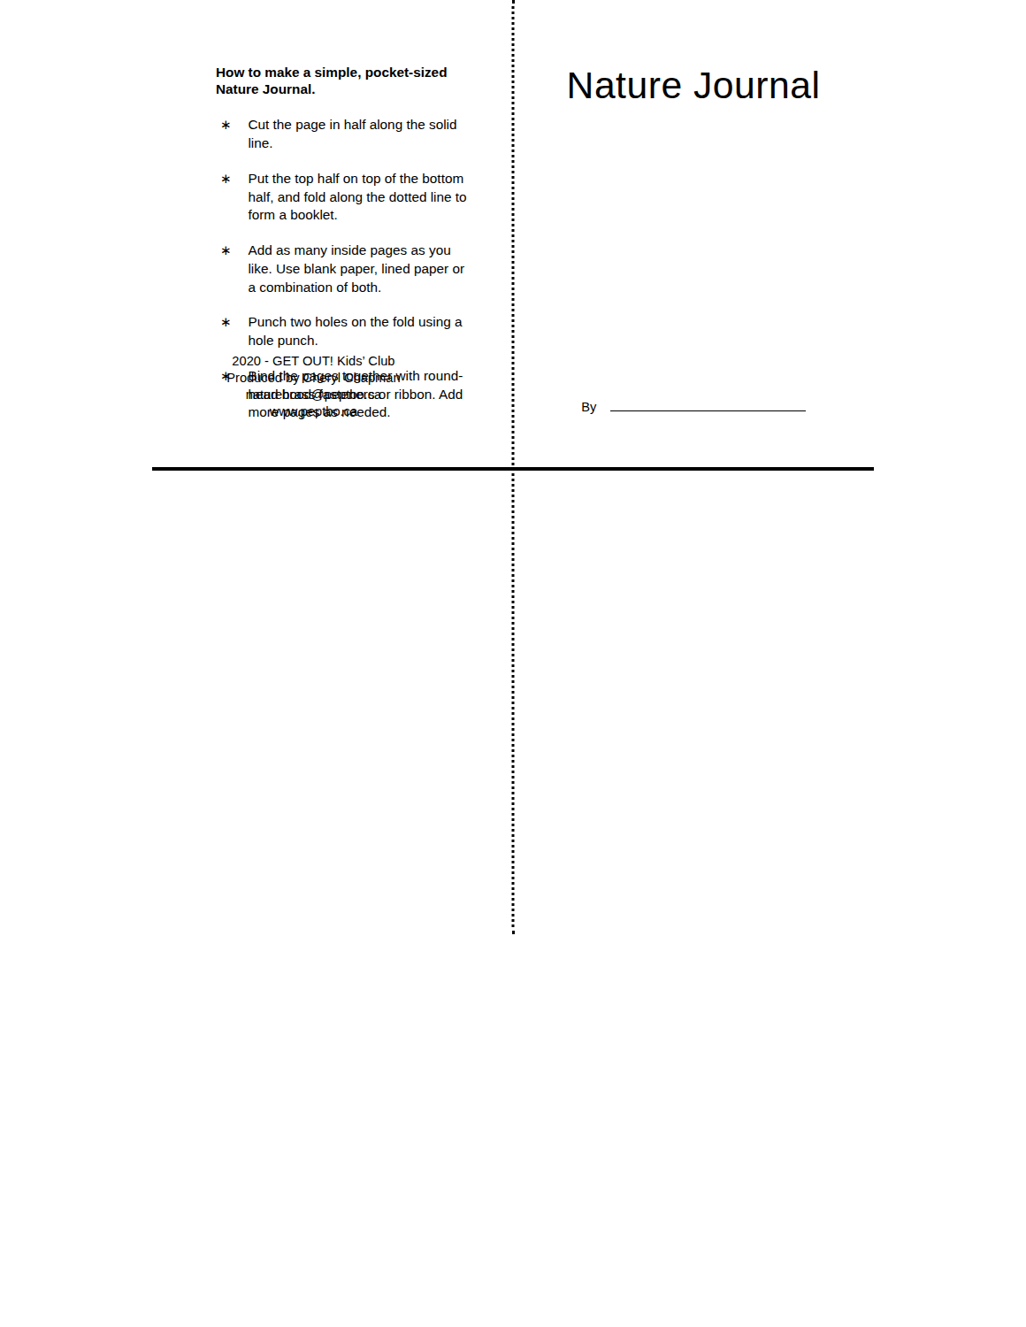How to make a simple, pocket-sized Nature Journal.
Cut the page in half along the solid line.
Put the top half on top of the bottom half, and fold along the dotted line to form a booklet.
Add as many inside pages as you like. Use blank paper, lined paper or a combination of both.
Punch two holes on the fold using a hole punch.
Bind the pages together with round-head brass fasteners or ribbon. Add more pages as needed.
2020 - GET OUT! Kids’ Club
Produced by Cheryl Chapman
naturehood@peptbo.ca
www.peptbo.ca
Nature Journal
By